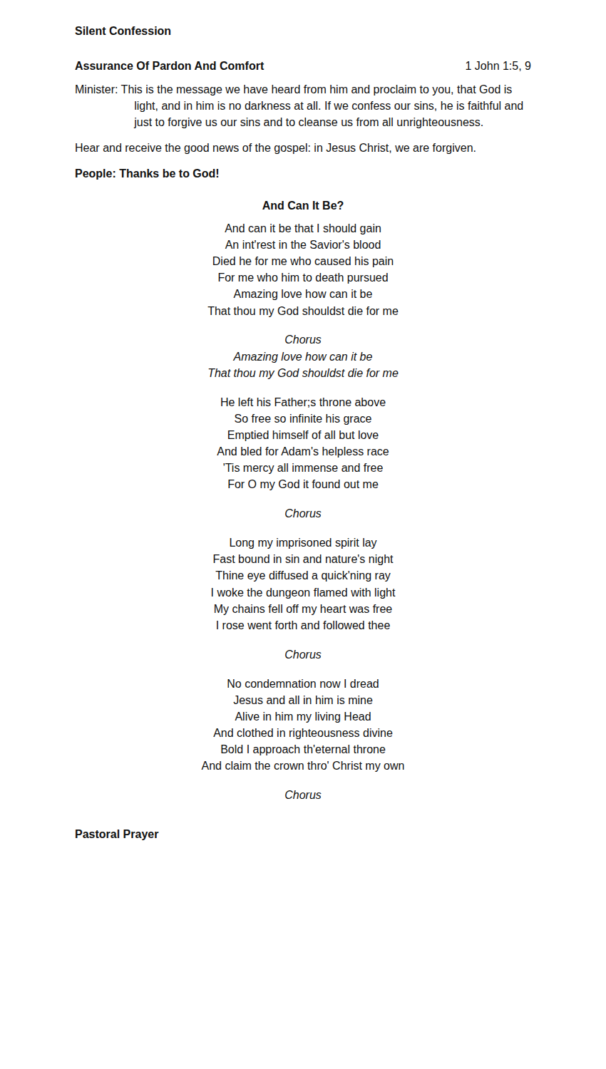Silent Confession
Assurance Of Pardon And Comfort
1 John 1:5, 9
Minister: This is the message we have heard from him and proclaim to you, that God is light, and in him is no darkness at all. If we confess our sins, he is faithful and just to forgive us our sins and to cleanse us from all unrighteousness.
Hear and receive the good news of the gospel: in Jesus Christ, we are forgiven.
People: Thanks be to God!
And Can It Be?
And can it be that I should gain
An int'rest in the Savior's blood
Died he for me who caused his pain
For me who him to death pursued
Amazing love how can it be
That thou my God shouldst die for me
Chorus
Amazing love how can it be
That thou my God shouldst die for me
He left his Father;s throne above
So free so infinite his grace
Emptied himself of all but love
And bled for Adam's helpless race
'Tis mercy all immense and free
For O my God it found out me
Chorus
Long my imprisoned spirit lay
Fast bound in sin and nature's night
Thine eye diffused a quick'ning ray
I woke the dungeon flamed with light
My chains fell off my heart was free
I rose went forth and followed thee
Chorus
No condemnation now I dread
Jesus and all in him is mine
Alive in him my living Head
And clothed in righteousness divine
Bold I approach th'eternal throne
And claim the crown thro' Christ my own
Chorus
Pastoral Prayer